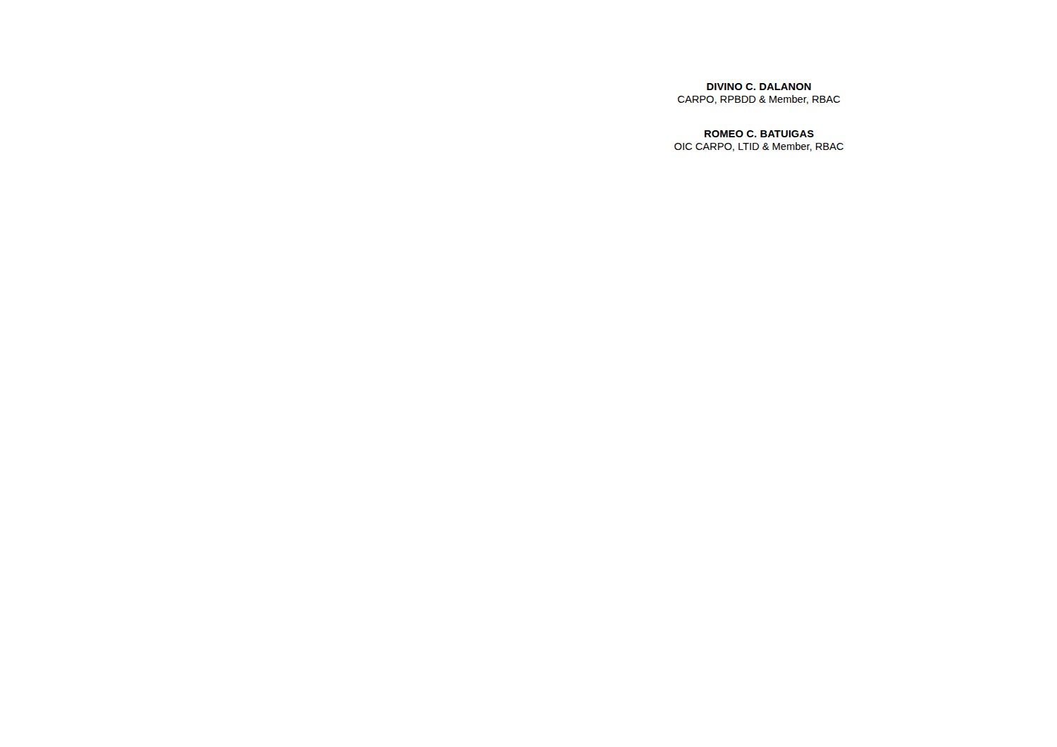DIVINO C. DALANON
CARPO, RPBDD & Member, RBAC
ROMEO C. BATUIGAS
OIC CARPO, LTID & Member, RBAC